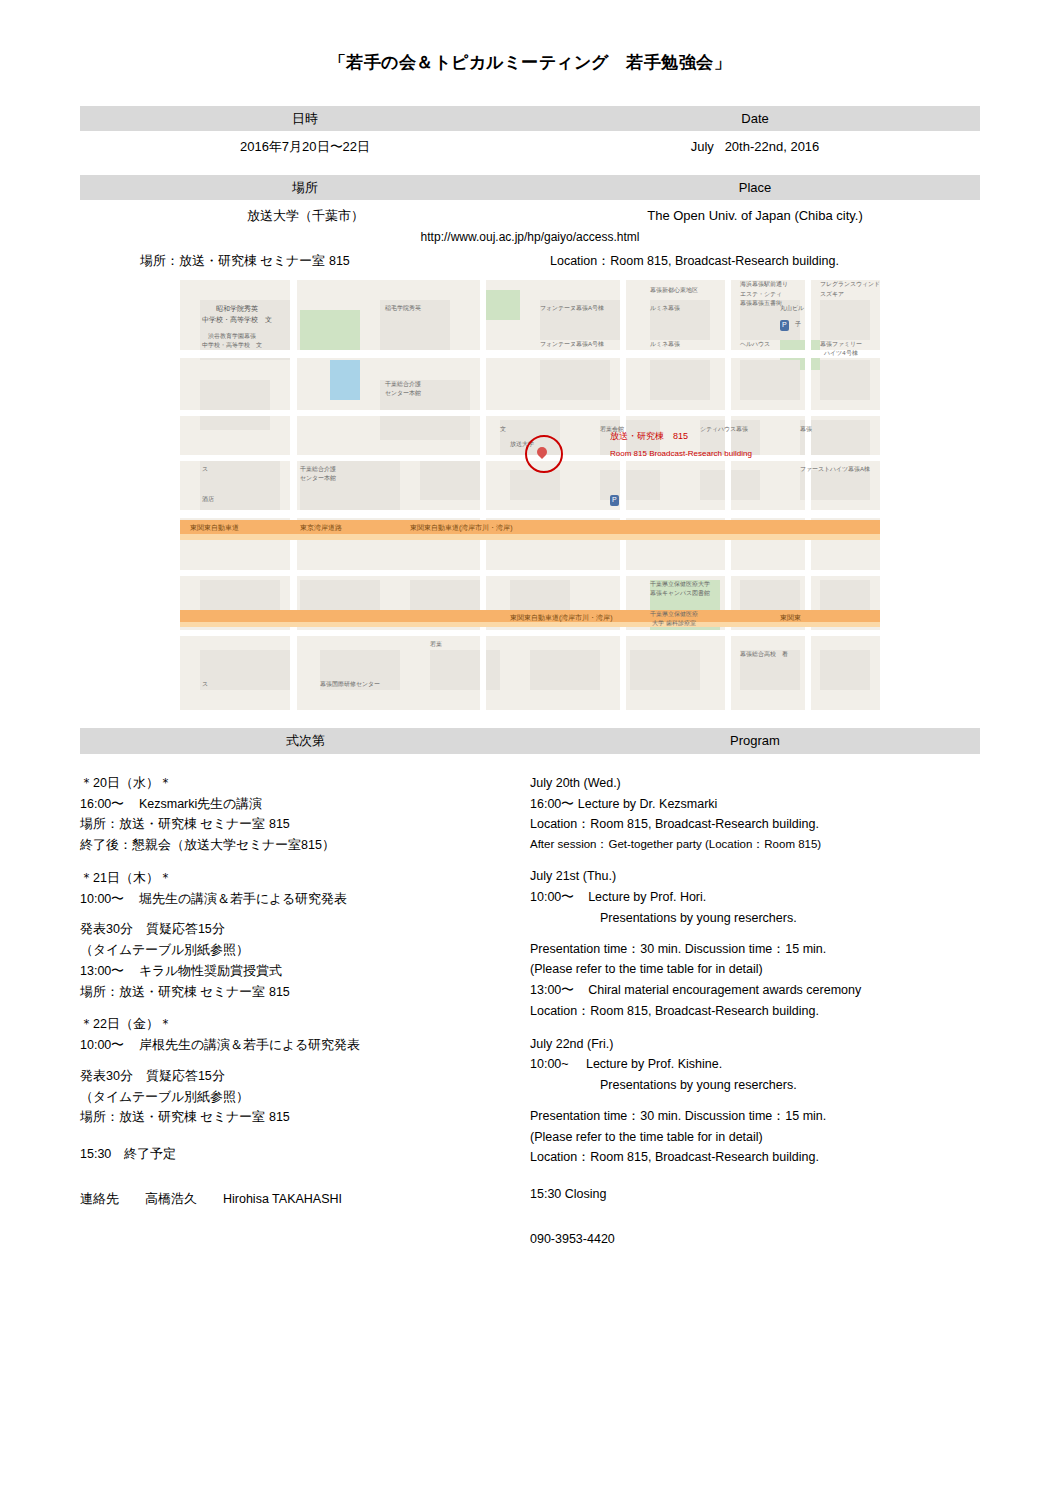「若手の会＆トピカルミーティング　若手勉強会」
| 日時 2016年7月20日〜22日 | Date July 20th-22nd, 2016 |
| 場所 放送大学（千葉市） | Place The Open Univ. of Japan (Chiba city.) |
http://www.ouj.ac.jp/hp/gaiyo/access.html
| 場所：放送・研究棟 セミナー室 815 | Location：Room 815, Broadcast-Research building. |
東関東自動車道
東京湾岸道路
東関東自動車道(湾岸市川・湾岸)
東関東自動車道(湾岸市川・湾岸)
東関東
若葉
昭和学院秀英
中学校・高等学校　文
渋谷教育学園幕張
中学校・高等学校　文
稲毛学院秀英
フォンテーヌ幕張A号棟
ルミネ幕張
エステ・シティ
幕張幕張五番街
スズキア
幕張新都心東地区
海浜幕張駅前通り
フレグランスウィンド
丸山ビル
幕張ファミリー
ハイツ4号棟
ヘルハウス
ルミネ幕張
フォンテーヌ幕張A号棟
千葉総合介護
センター本館
文
放送大学
若葉会館
シティハウス幕張
幕張
ファーストハイツ幕張A棟
ス
酒店
千葉総合介護
センター本館
千葉県立保健医療大学
幕張キャンパス図書館
千葉県立保健医療
大学 歯科診療室
幕張総合高校　看
幕張国際研修センター
ス
P
P
子
放送・研究棟　815
Room 815 Broadcast-Research building
| 式次第 | Program |
| ＊20日（水）＊ 16:00〜 Kezsmarki先生の講演 場所：放送・研究棟 セミナー室 815 終了後：懇親会（放送大学セミナー室815） ＊21日（木）＊ 10:00〜 堀先生の講演＆若手による研究発表 発表30分 質疑応答15分 （タイムテーブル別紙参照） 13:00〜 キラル物性奨励賞授賞式 場所：放送・研究棟 セミナー室 815 ＊22日（金）＊ 10:00〜 岸根先生の講演＆若手による研究発表 発表30分 質疑応答15分 （タイムテーブル別紙参照） 場所：放送・研究棟 セミナー室 815 15:30 終了予定 連絡先 高橋浩久 Hirohisa TAKAHASHI | July 20th (Wed.) 16:00〜 Lecture by Dr. Kezsmarki Location：Room 815, Broadcast-Research building. After session：Get-together party (Location：Room 815) July 21st (Thu.) 10:00〜 Lecture by Prof. Hori. Presentations by young reserchers. Presentation time：30 min. Discussion time：15 min. (Please refer to the time table for in detail) 13:00〜 Chiral material encouragement awards ceremony Location：Room 815, Broadcast-Research building. July 22nd (Fri.) 10:00~ Lecture by Prof. Kishine. Presentations by young reserchers. Presentation time：30 min. Discussion time：15 min. (Please refer to the time table for in detail) Location：Room 815, Broadcast-Research building. 15:30 Closing 090-3953-4420 |